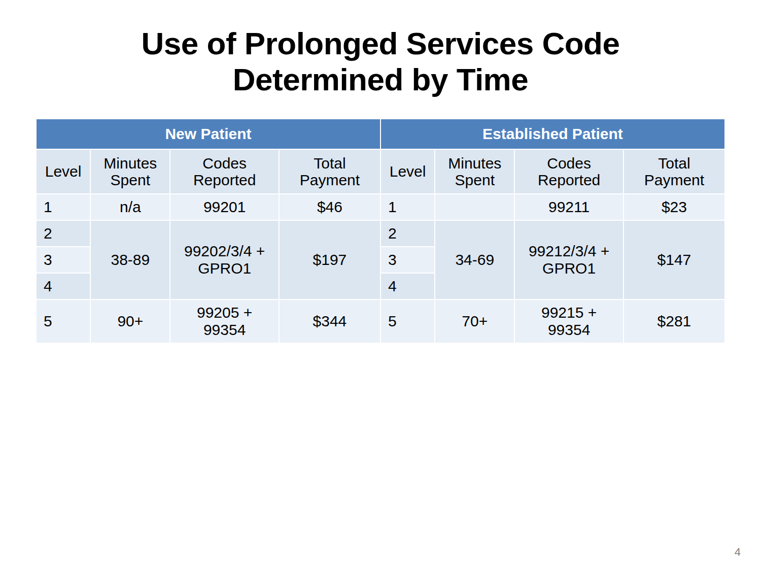Use of Prolonged Services Code
Determined by Time
| New Patient | Established Patient |
| --- | --- |
| Level | Minutes Spent | Codes Reported | Total Payment | Level | Minutes Spent | Codes Reported | Total Payment |
| 1 | n/a | 99201 | $46 | 1 | | 99211 | $23 |
| 2 | 38-89 | 99202/3/4 + GPRO1 | $197 | 2 | 34-69 | 99212/3/4 + GPRO1 | $147 |
| 3 | 3 |
| 4 | 4 |
| 5 | 90+ | 99205 + 99354 | $344 | 5 | 70+ | 99215 + 99354 | $281 |
4